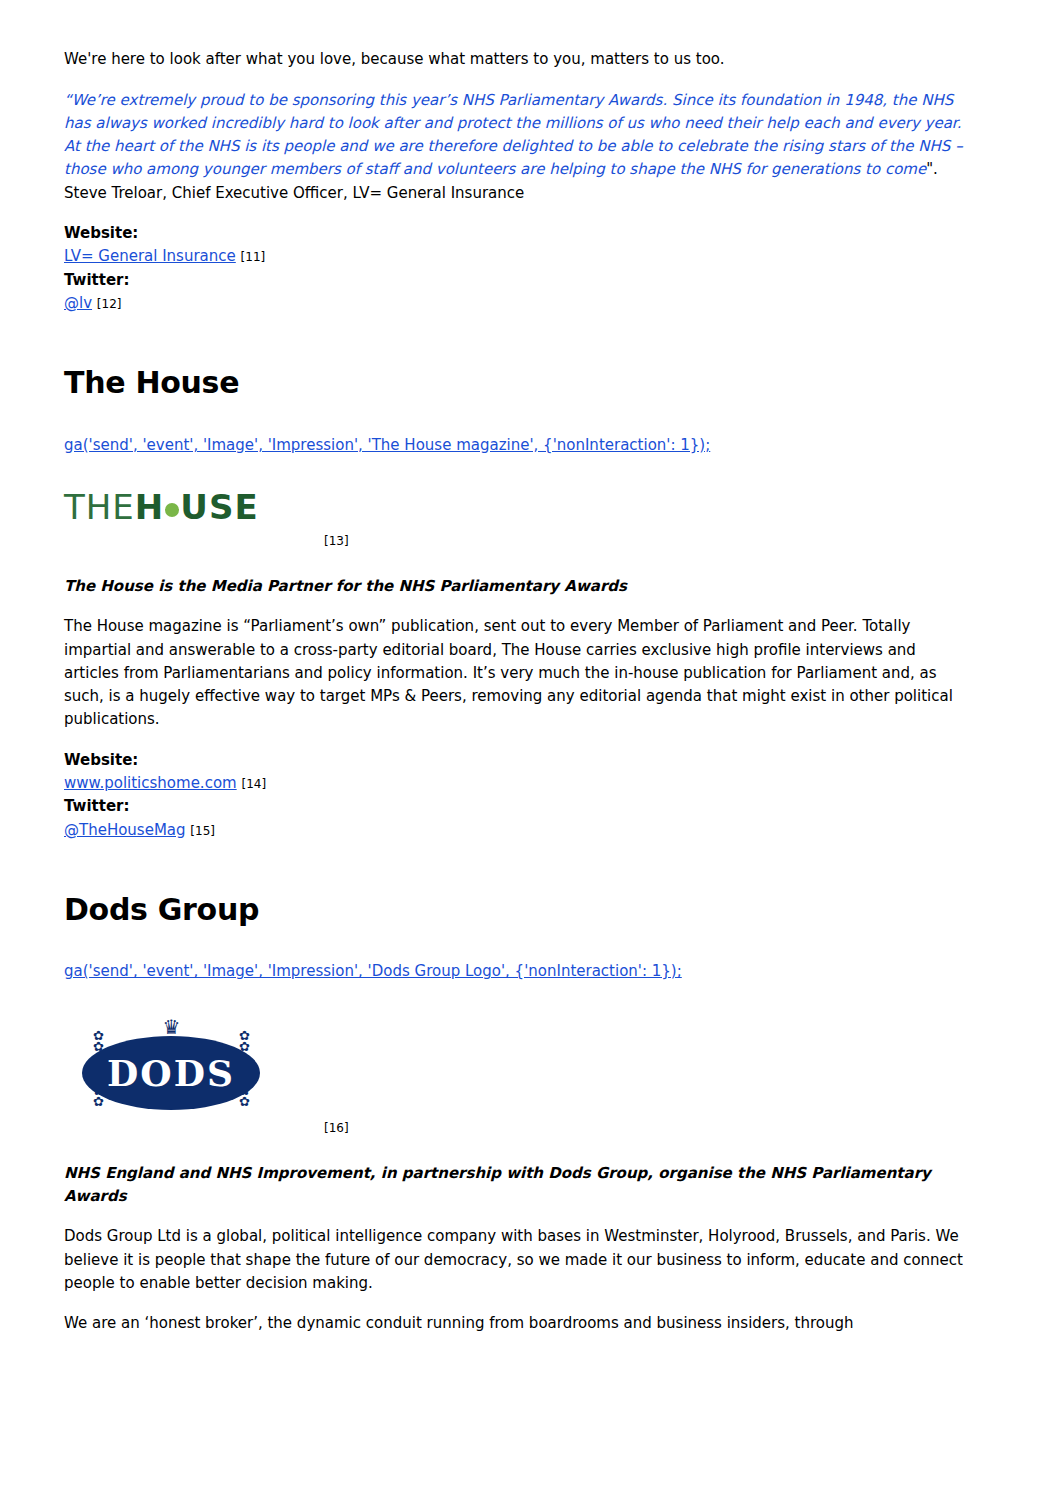We're here to look after what you love, because what matters to you, matters to us too.
“We’re extremely proud to be sponsoring this year’s NHS Parliamentary Awards. Since its foundation in 1948, the NHS has always worked incredibly hard to look after and protect the millions of us who need their help each and every year. At the heart of the NHS is its people and we are therefore delighted to be able to celebrate the rising stars of the NHS – those who among younger members of staff and volunteers are helping to shape the NHS for generations to come". Steve Treloar, Chief Executive Officer, LV= General Insurance
Website:
LV= General Insurance [11]
Twitter:
@lv [12]
The House
ga('send', 'event', 'Image', 'Impression', 'The House magazine', {'nonInteraction': 1});
THE H USE [13]
The House is the Media Partner for the NHS Parliamentary Awards
The House magazine is “Parliament’s own” publication, sent out to every Member of Parliament and Peer. Totally impartial and answerable to a cross-party editorial board, The House carries exclusive high profile interviews and articles from Parliamentarians and policy information. It’s very much the in-house publication for Parliament and, as such, is a hugely effective way to target MPs & Peers, removing any editorial agenda that might exist in other political publications.
Website:
www.politicshome.com [14]
Twitter:
@TheHouseMag [15]
Dods Group
ga('send', 'event', 'Image', 'Impression', 'Dods Group Logo', {'nonInteraction': 1});
♛ ✿
✿
✿
✿
✿
✿
✿ DODS ✿
✿
✿
✿
✿
✿
✿ [16]
NHS England and NHS Improvement, in partnership with Dods Group, organise the NHS Parliamentary Awards
Dods Group Ltd is a global, political intelligence company with bases in Westminster, Holyrood, Brussels, and Paris. We believe it is people that shape the future of our democracy, so we made it our business to inform, educate and connect people to enable better decision making.
We are an ‘honest broker’, the dynamic conduit running from boardrooms and business insiders, through